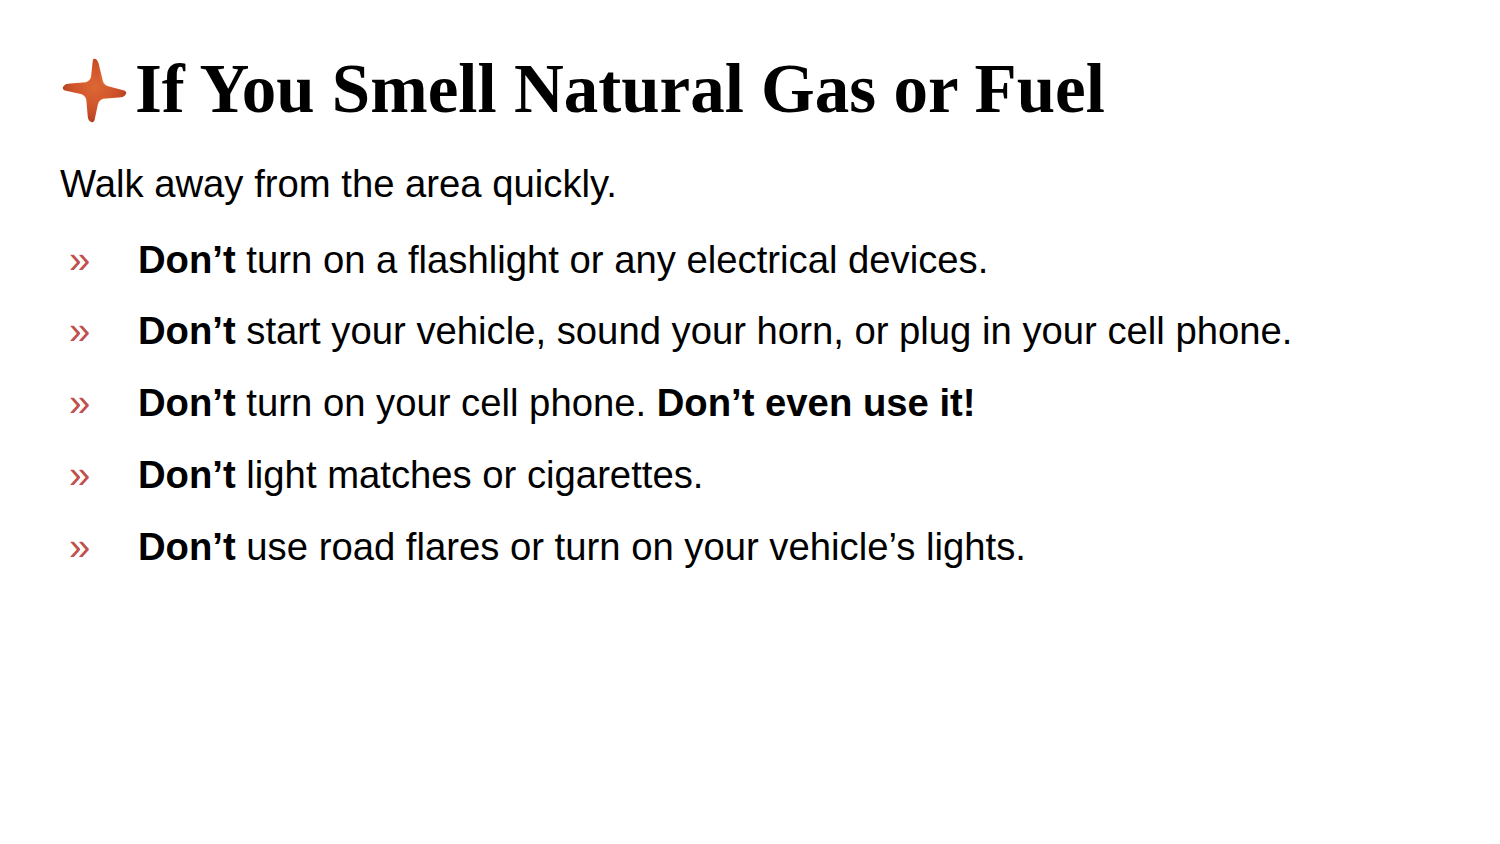If You Smell Natural Gas or Fuel
Walk away from the area quickly.
» Don’t turn on a flashlight or any electrical devices.
» Don’t start your vehicle, sound your horn, or plug in your cell phone.
» Don’t turn on your cell phone. Don’t even use it!
» Don’t light matches or cigarettes.
» Don’t use road flares or turn on your vehicle’s lights.